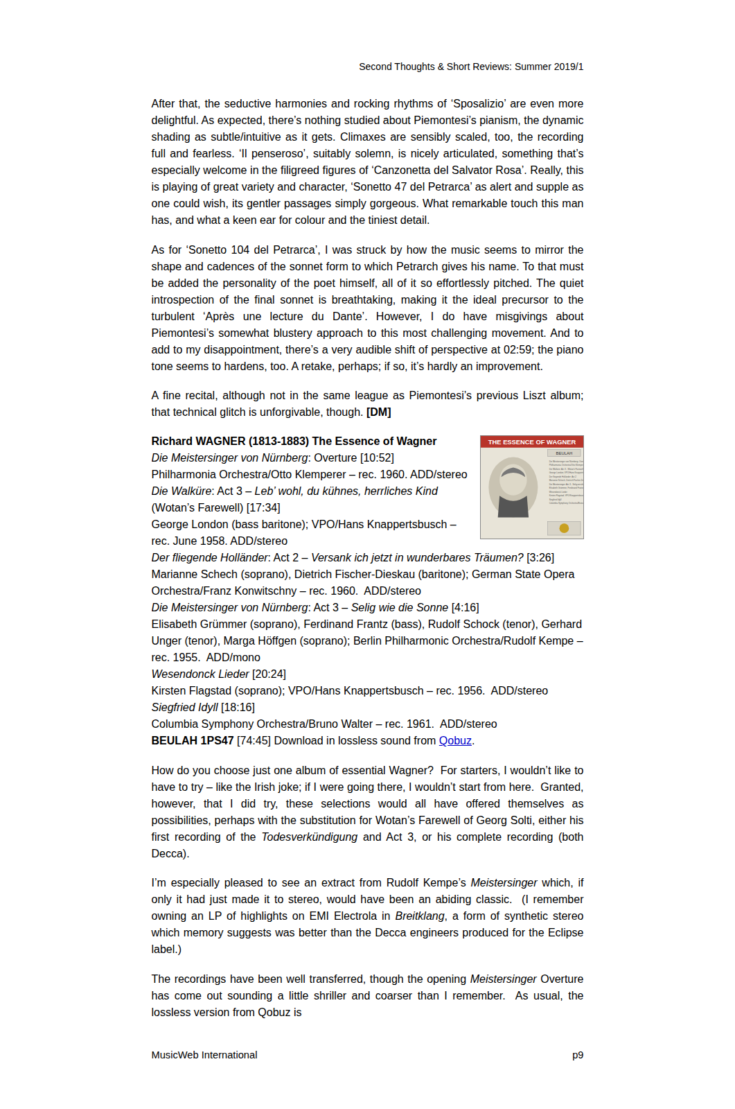Second Thoughts & Short Reviews: Summer 2019/1
After that, the seductive harmonies and rocking rhythms of ‘Sposalizio’ are even more delightful. As expected, there’s nothing studied about Piemontesi’s pianism, the dynamic shading as subtle/intuitive as it gets. Climaxes are sensibly scaled, too, the recording full and fearless. ‘Il penseroso’, suitably solemn, is nicely articulated, something that’s especially welcome in the filigreed figures of ‘Canzonetta del Salvator Rosa’. Really, this is playing of great variety and character, ‘Sonetto 47 del Petrarca’ as alert and supple as one could wish, its gentler passages simply gorgeous. What remarkable touch this man has, and what a keen ear for colour and the tiniest detail.
As for ‘Sonetto 104 del Petrarca’, I was struck by how the music seems to mirror the shape and cadences of the sonnet form to which Petrarch gives his name. To that must be added the personality of the poet himself, all of it so effortlessly pitched. The quiet introspection of the final sonnet is breathtaking, making it the ideal precursor to the turbulent ‘Après une lecture du Dante’. However, I do have misgivings about Piemontesi’s somewhat blustery approach to this most challenging movement. And to add to my disappointment, there’s a very audible shift of perspective at 02:59; the piano tone seems to hardens, too. A retake, perhaps; if so, it’s hardly an improvement.
A fine recital, although not in the same league as Piemontesi’s previous Liszt album; that technical glitch is unforgivable, though. [DM]
Richard WAGNER (1813-1883) The Essence of Wagner
Die Meistersinger von Nürnberg: Overture [10:52]
Philharmonia Orchestra/Otto Klemperer – rec. 1960. ADD/stereo
Die Walküre: Act 3 – Leb’ wohl, du kühnes, herrliches Kind (Wotan’s Farewell) [17:34]
George London (bass baritone); VPO/Hans Knappertsbusch – rec. June 1958. ADD/stereo
Der fliegende Holländer: Act 2 – Versank ich jetzt in wunderbares Träumen? [3:26]
Marianne Schech (soprano), Dietrich Fischer-Dieskau (baritone); German State Opera Orchestra/Franz Konwitschny – rec. 1960. ADD/stereo
Die Meistersinger von Nürnberg: Act 3 – Selig wie die Sonne [4:16]
Elisabeth Grümmer (soprano), Ferdinand Frantz (bass), Rudolf Schock (tenor), Gerhard Unger (tenor), Marga Höffgen (soprano); Berlin Philharmonic Orchestra/Rudolf Kempe – rec. 1955. ADD/mono
Wesendonck Lieder [20:24]
Kirsten Flagstad (soprano); VPO/Hans Knappertsbusch – rec. 1956. ADD/stereo
Siegfried Idyll [18:16]
Columbia Symphony Orchestra/Bruno Walter – rec. 1961. ADD/stereo
BEULAH 1PS47 [74:45] Download in lossless sound from Qobuz.
How do you choose just one album of essential Wagner? For starters, I wouldn’t like to have to try – like the Irish joke; if I were going there, I wouldn’t start from here. Granted, however, that I did try, these selections would all have offered themselves as possibilities, perhaps with the substitution for Wotan’s Farewell of Georg Solti, either his first recording of the Todesverkündigung and Act 3, or his complete recording (both Decca).
I’m especially pleased to see an extract from Rudolf Kempe’s Meistersinger which, if only it had just made it to stereo, would have been an abiding classic. (I remember owning an LP of highlights on EMI Electrola in Breitklang, a form of synthetic stereo which memory suggests was better than the Decca engineers produced for the Eclipse label.)
The recordings have been well transferred, though the opening Meistersinger Overture has come out sounding a little shriller and coarser than I remember. As usual, the lossless version from Qobuz is
MusicWeb International
p9